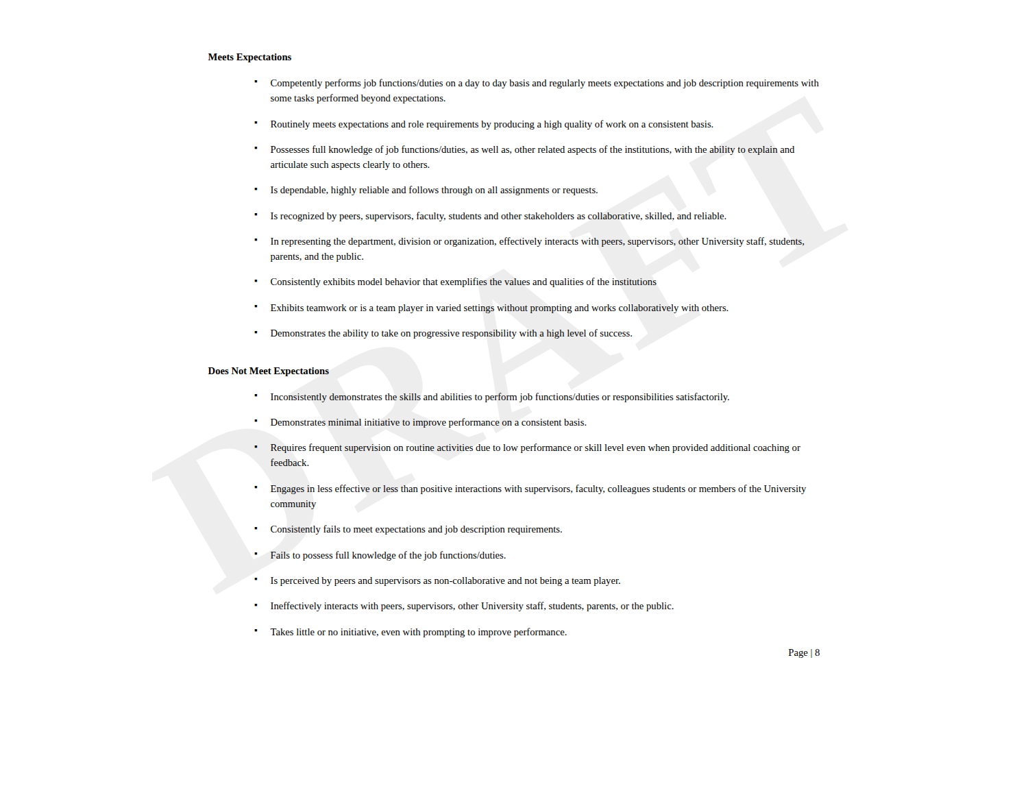DRAFT
Meets Expectations
Competently performs job functions/duties on a day to day basis and regularly meets expectations and job description requirements with some tasks performed beyond expectations.
Routinely meets expectations and role requirements by producing a high quality of work on a consistent basis.
Possesses full knowledge of job functions/duties, as well as, other related aspects of the institutions, with the ability to explain and articulate such aspects clearly to others.
Is dependable, highly reliable and follows through on all assignments or requests.
Is recognized by peers, supervisors, faculty, students and other stakeholders as collaborative, skilled, and reliable.
In representing the department, division or organization, effectively interacts with peers, supervisors, other University staff, students, parents, and the public.
Consistently exhibits model behavior that exemplifies the values and qualities of the institutions
Exhibits teamwork or is a team player in varied settings without prompting and works collaboratively with others.
Demonstrates the ability to take on progressive responsibility with a high level of success.
Does Not Meet Expectations
Inconsistently demonstrates the skills and abilities to perform job functions/duties or responsibilities satisfactorily.
Demonstrates minimal initiative to improve performance on a consistent basis.
Requires frequent supervision on routine activities due to low performance or skill level even when provided additional coaching or feedback.
Engages in less effective or less than positive interactions with supervisors, faculty, colleagues students or members of the University community
Consistently fails to meet expectations and job description requirements.
Fails to possess full knowledge of the job functions/duties.
Is perceived by peers and supervisors as non-collaborative and not being a team player.
Ineffectively interacts with peers, supervisors, other University staff, students, parents, or the public.
Takes little or no initiative, even with prompting to improve performance.
Page | 8